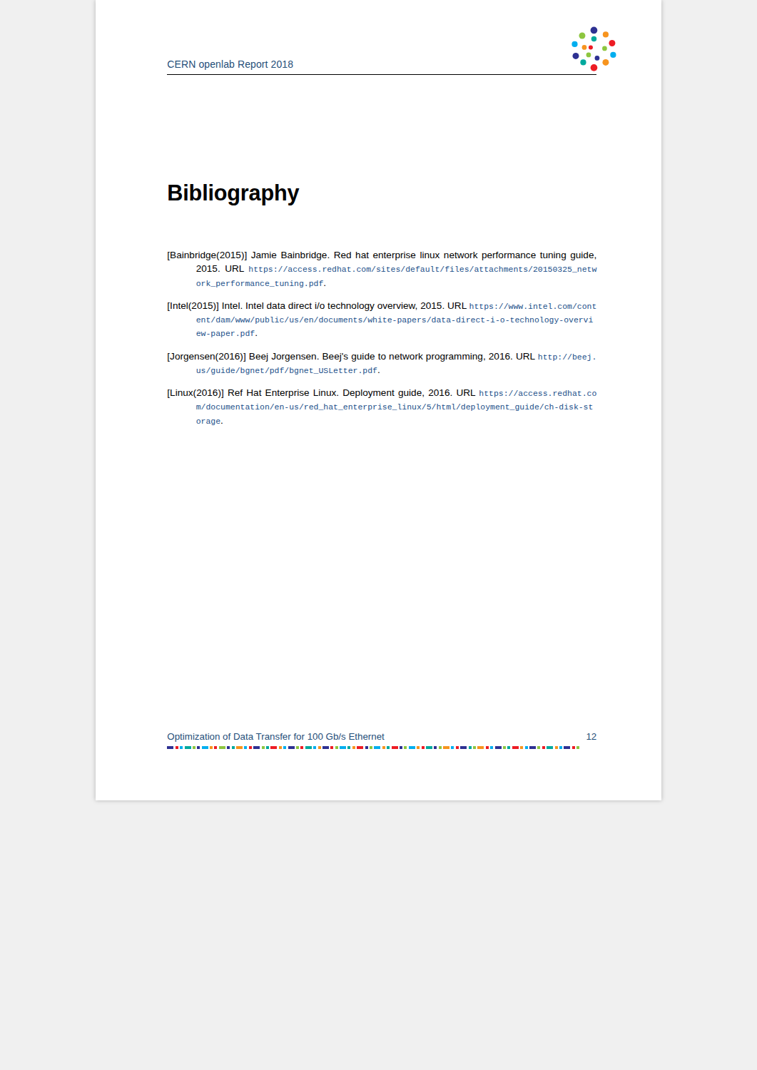CERN openlab Report 2018
Bibliography
[Bainbridge(2015)] Jamie Bainbridge. Red hat enterprise linux network performance tuning guide, 2015. URL https://access.redhat.com/sites/default/files/attachments/20150325_network_performance_tuning.pdf.
[Intel(2015)] Intel. Intel data direct i/o technology overview, 2015. URL https://www.intel.com/content/dam/www/public/us/en/documents/white-papers/data-direct-i-o-technology-overview-paper.pdf.
[Jorgensen(2016)] Beej Jorgensen. Beej's guide to network programming, 2016. URL http://beej.us/guide/bgnet/pdf/bgnet_USLetter.pdf.
[Linux(2016)] Ref Hat Enterprise Linux. Deployment guide, 2016. URL https://access.redhat.com/documentation/en-us/red_hat_enterprise_linux/5/html/deployment_guide/ch-disk-storage.
Optimization of Data Transfer for 100 Gb/s Ethernet 12